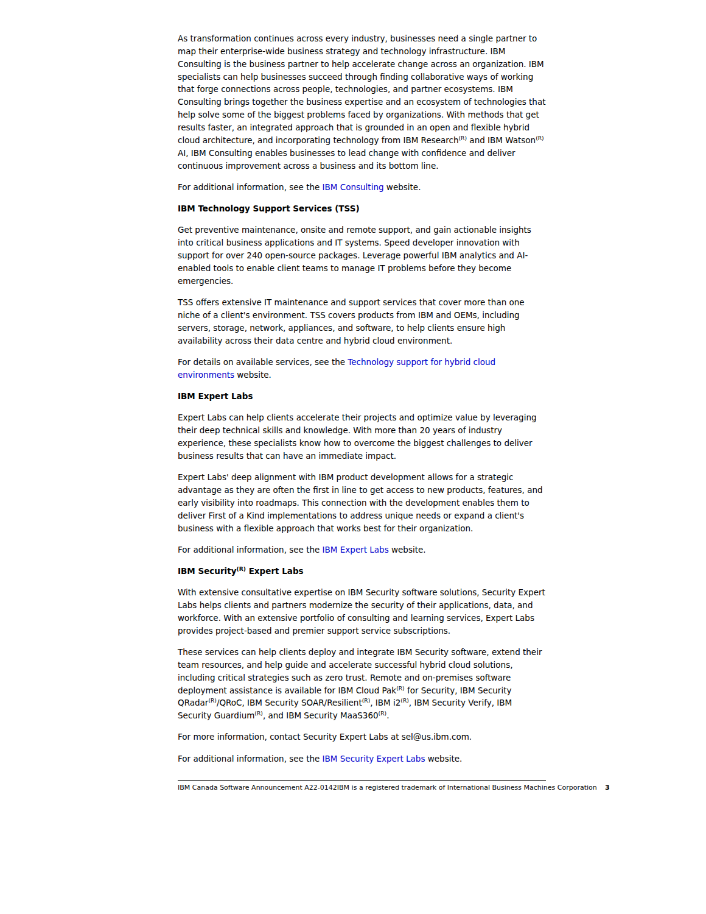As transformation continues across every industry, businesses need a single partner to map their enterprise-wide business strategy and technology infrastructure. IBM Consulting is the business partner to help accelerate change across an organization. IBM specialists can help businesses succeed through finding collaborative ways of working that forge connections across people, technologies, and partner ecosystems. IBM Consulting brings together the business expertise and an ecosystem of technologies that help solve some of the biggest problems faced by organizations. With methods that get results faster, an integrated approach that is grounded in an open and flexible hybrid cloud architecture, and incorporating technology from IBM Research(R) and IBM Watson(R) AI, IBM Consulting enables businesses to lead change with confidence and deliver continuous improvement across a business and its bottom line.
For additional information, see the IBM Consulting website.
IBM Technology Support Services (TSS)
Get preventive maintenance, onsite and remote support, and gain actionable insights into critical business applications and IT systems. Speed developer innovation with support for over 240 open-source packages. Leverage powerful IBM analytics and AI-enabled tools to enable client teams to manage IT problems before they become emergencies.
TSS offers extensive IT maintenance and support services that cover more than one niche of a client's environment. TSS covers products from IBM and OEMs, including servers, storage, network, appliances, and software, to help clients ensure high availability across their data centre and hybrid cloud environment.
For details on available services, see the Technology support for hybrid cloud environments website.
IBM Expert Labs
Expert Labs can help clients accelerate their projects and optimize value by leveraging their deep technical skills and knowledge. With more than 20 years of industry experience, these specialists know how to overcome the biggest challenges to deliver business results that can have an immediate impact.
Expert Labs' deep alignment with IBM product development allows for a strategic advantage as they are often the first in line to get access to new products, features, and early visibility into roadmaps. This connection with the development enables them to deliver First of a Kind implementations to address unique needs or expand a client's business with a flexible approach that works best for their organization.
For additional information, see the IBM Expert Labs website.
IBM Security(R) Expert Labs
With extensive consultative expertise on IBM Security software solutions, Security Expert Labs helps clients and partners modernize the security of their applications, data, and workforce. With an extensive portfolio of consulting and learning services, Expert Labs provides project-based and premier support service subscriptions.
These services can help clients deploy and integrate IBM Security software, extend their team resources, and help guide and accelerate successful hybrid cloud solutions, including critical strategies such as zero trust. Remote and on-premises software deployment assistance is available for IBM Cloud Pak(R) for Security, IBM Security QRadar(R)/QRoC, IBM Security SOAR/Resilient(R), IBM i2(R), IBM Security Verify, IBM Security Guardium(R), and IBM Security MaaS360(R).
For more information, contact Security Expert Labs at sel@us.ibm.com.
For additional information, see the IBM Security Expert Labs website.
IBM Canada Software Announcement A22-0142 IBM is a registered trademark of International Business Machines Corporation3